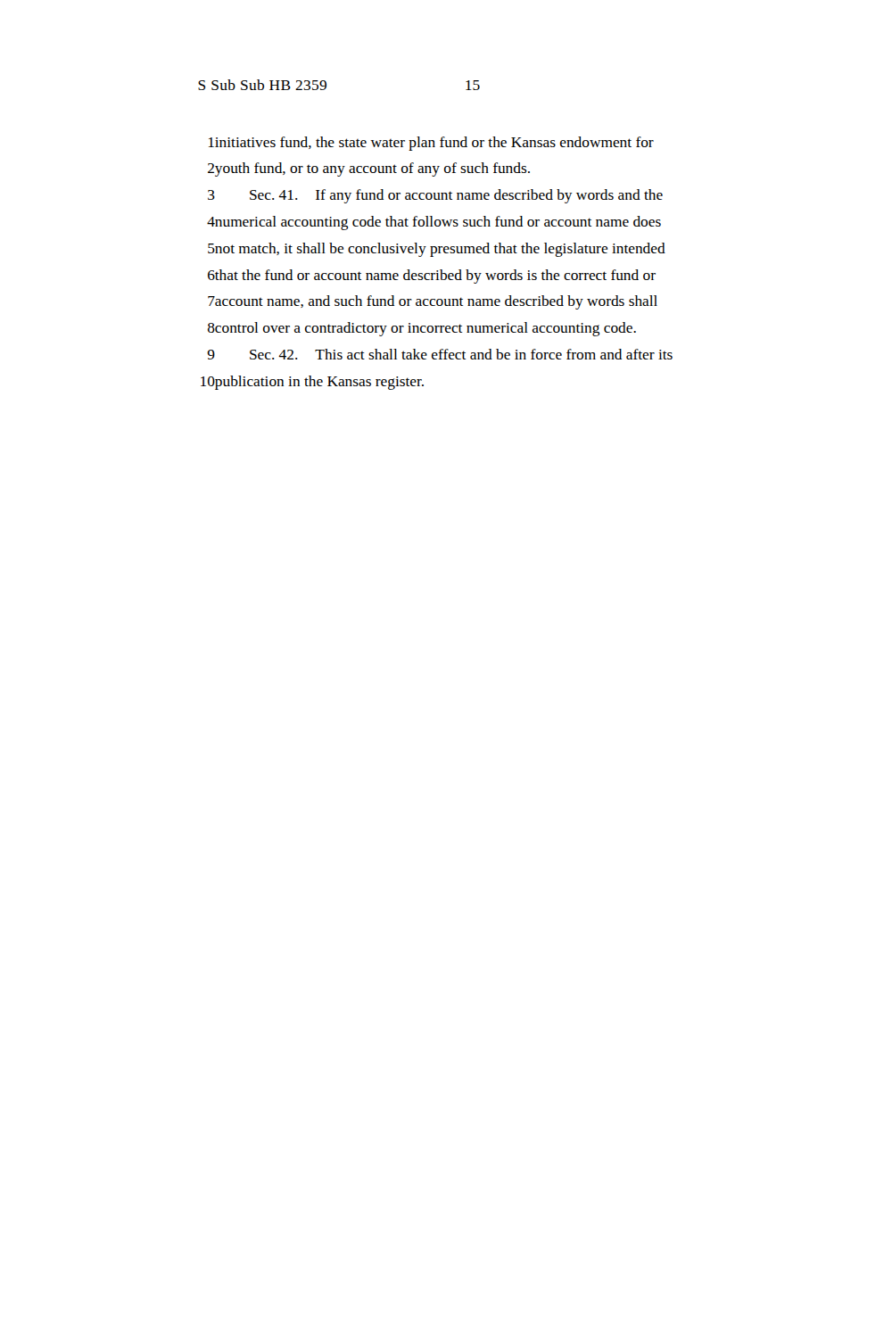S Sub Sub HB 2359 15
| 1 | initiatives fund, the state water plan fund or the Kansas endowment for |
| 2 | youth fund, or to any account of any of such funds. |
| 3 | Sec. 41. If any fund or account name described by words and the |
| 4 | numerical accounting code that follows such fund or account name does |
| 5 | not match, it shall be conclusively presumed that the legislature intended |
| 6 | that the fund or account name described by words is the correct fund or |
| 7 | account name, and such fund or account name described by words shall |
| 8 | control over a contradictory or incorrect numerical accounting code. |
| 9 | Sec. 42. This act shall take effect and be in force from and after its |
| 10 | publication in the Kansas register. |